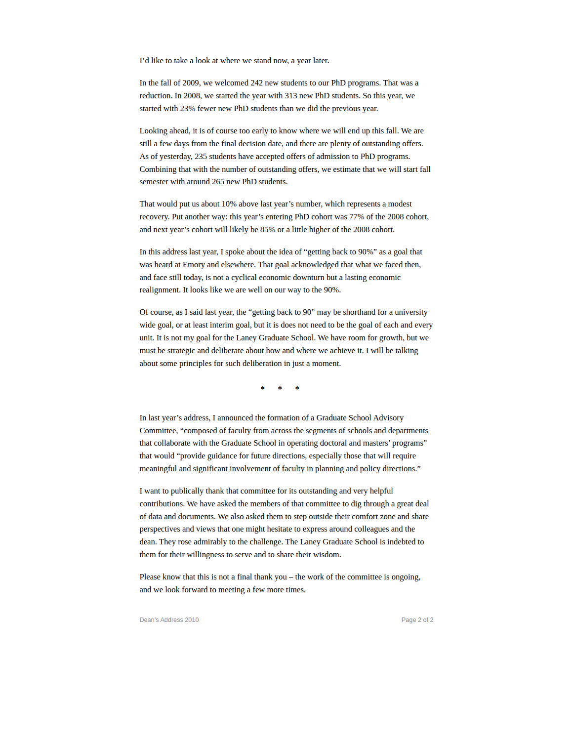I’d like to take a look at where we stand now, a year later.
In the fall of 2009, we welcomed 242 new students to our PhD programs. That was a reduction. In 2008, we started the year with 313 new PhD students. So this year, we started with 23% fewer new PhD students than we did the previous year.
Looking ahead, it is of course too early to know where we will end up this fall. We are still a few days from the final decision date, and there are plenty of outstanding offers. As of yesterday, 235 students have accepted offers of admission to PhD programs. Combining that with the number of outstanding offers, we estimate that we will start fall semester with around 265 new PhD students.
That would put us about 10% above last year’s number, which represents a modest recovery. Put another way: this year’s entering PhD cohort was 77% of the 2008 cohort, and next year’s cohort will likely be 85% or a little higher of the 2008 cohort.
In this address last year, I spoke about the idea of “getting back to 90%” as a goal that was heard at Emory and elsewhere. That goal acknowledged that what we faced then, and face still today, is not a cyclical economic downturn but a lasting economic realignment. It looks like we are well on our way to the 90%.
Of course, as I said last year, the “getting back to 90” may be shorthand for a university wide goal, or at least interim goal, but it is does not need to be the goal of each and every unit. It is not my goal for the Laney Graduate School. We have room for growth, but we must be strategic and deliberate about how and where we achieve it. I will be talking about some principles for such deliberation in just a moment.
***
In last year’s address, I announced the formation of a Graduate School Advisory Committee, “composed of faculty from across the segments of schools and departments that collaborate with the Graduate School in operating doctoral and masters’ programs” that would “provide guidance for future directions, especially those that will require meaningful and significant involvement of faculty in planning and policy directions.”
I want to publically thank that committee for its outstanding and very helpful contributions. We have asked the members of that committee to dig through a great deal of data and documents. We also asked them to step outside their comfort zone and share perspectives and views that one might hesitate to express around colleagues and the dean. They rose admirably to the challenge. The Laney Graduate School is indebted to them for their willingness to serve and to share their wisdom.
Please know that this is not a final thank you – the work of the committee is ongoing, and we look forward to meeting a few more times.
Dean’s Address 2010 Page 2 of 2